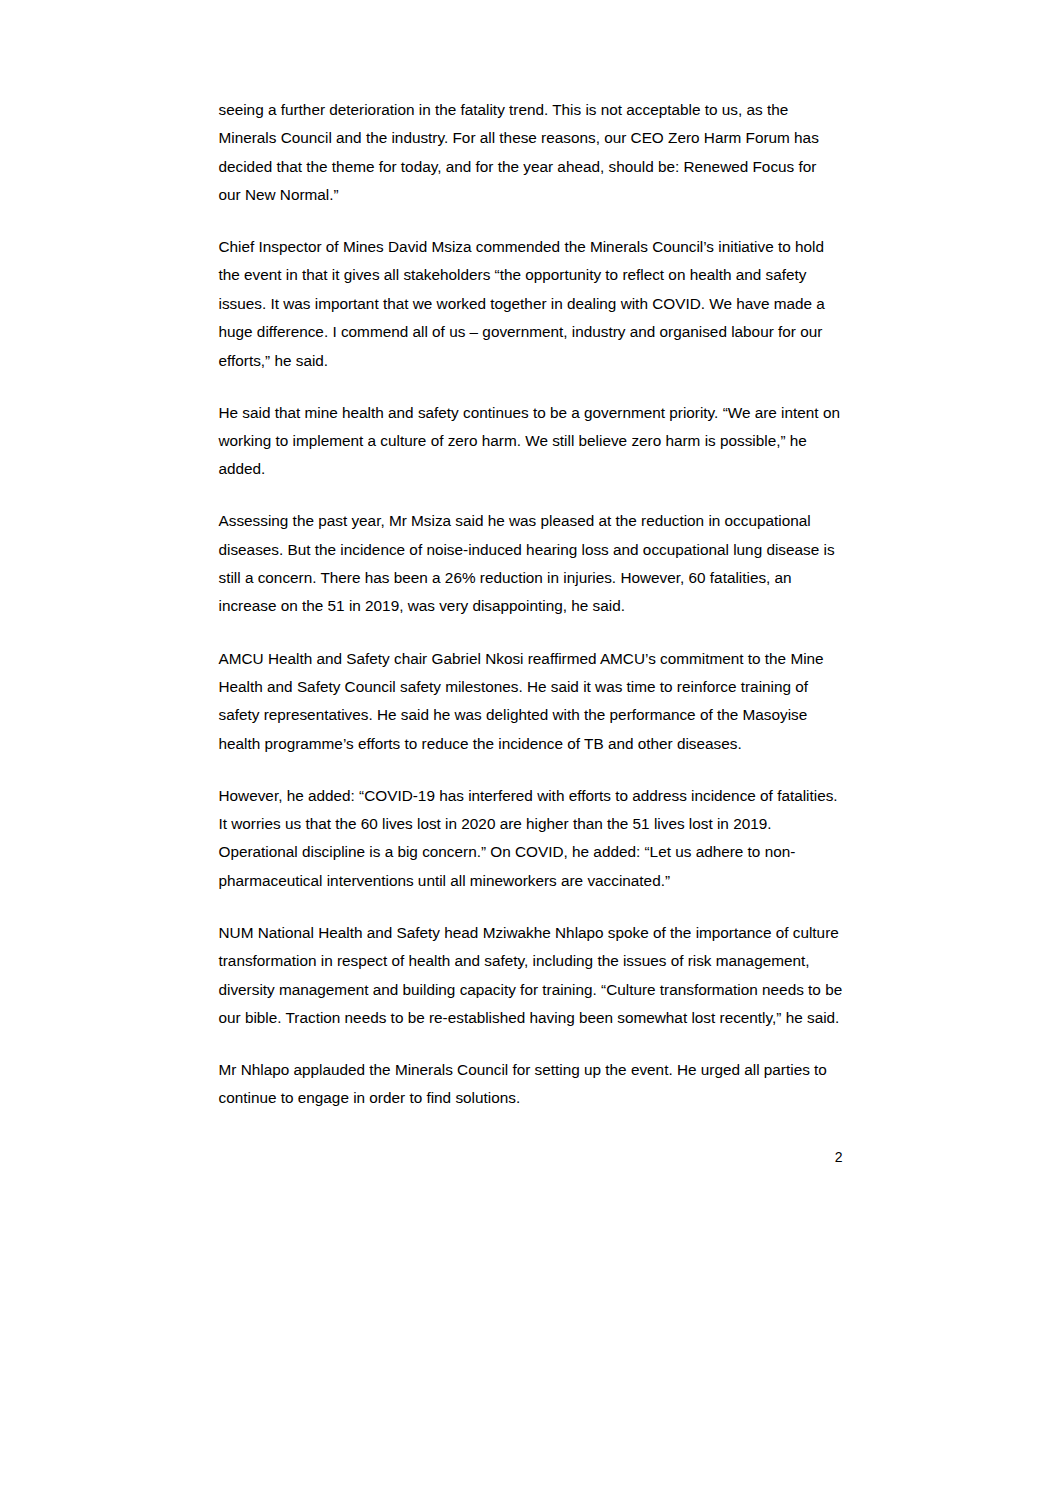seeing a further deterioration in the fatality trend. This is not acceptable to us, as the Minerals Council and the industry. For all these reasons, our CEO Zero Harm Forum has decided that the theme for today, and for the year ahead, should be: Renewed Focus for our New Normal.”
Chief Inspector of Mines David Msiza commended the Minerals Council’s initiative to hold the event in that it gives all stakeholders “the opportunity to reflect on health and safety issues. It was important that we worked together in dealing with COVID. We have made a huge difference. I commend all of us – government, industry and organised labour for our efforts,” he said.
He said that mine health and safety continues to be a government priority. “We are intent on working to implement a culture of zero harm. We still believe zero harm is possible,” he added.
Assessing the past year, Mr Msiza said he was pleased at the reduction in occupational diseases. But the incidence of noise-induced hearing loss and occupational lung disease is still a concern. There has been a 26% reduction in injuries. However, 60 fatalities, an increase on the 51 in 2019, was very disappointing, he said.
AMCU Health and Safety chair Gabriel Nkosi reaffirmed AMCU’s commitment to the Mine Health and Safety Council safety milestones. He said it was time to reinforce training of safety representatives. He said he was delighted with the performance of the Masoyise health programme’s efforts to reduce the incidence of TB and other diseases.
However, he added: “COVID-19 has interfered with efforts to address incidence of fatalities. It worries us that the 60 lives lost in 2020 are higher than the 51 lives lost in 2019. Operational discipline is a big concern.” On COVID, he added: “Let us adhere to non-pharmaceutical interventions until all mineworkers are vaccinated.”
NUM National Health and Safety head Mziwakhe Nhlapo spoke of the importance of culture transformation in respect of health and safety, including the issues of risk management, diversity management and building capacity for training. “Culture transformation needs to be our bible. Traction needs to be re-established having been somewhat lost recently,” he said.
Mr Nhlapo applauded the Minerals Council for setting up the event. He urged all parties to continue to engage in order to find solutions.
2